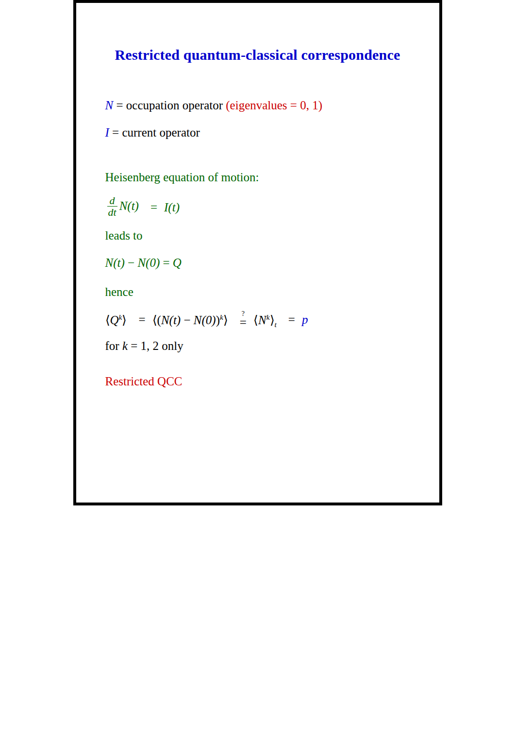Restricted quantum-classical correspondence
N = occupation operator (eigenvalues = 0, 1)
I = current operator
Heisenberg equation of motion:
| d dt N (t) | = | I (t) |
leads to
N(t) − N(0) = Q
hence
| ⟨ Q k ⟩ | = | ⟨ ( N (t) − N (0) ) k ⟩ | ? = | ⟨ N k ⟩ t | = | p |
for k = 1, 2 only
Restricted QCC